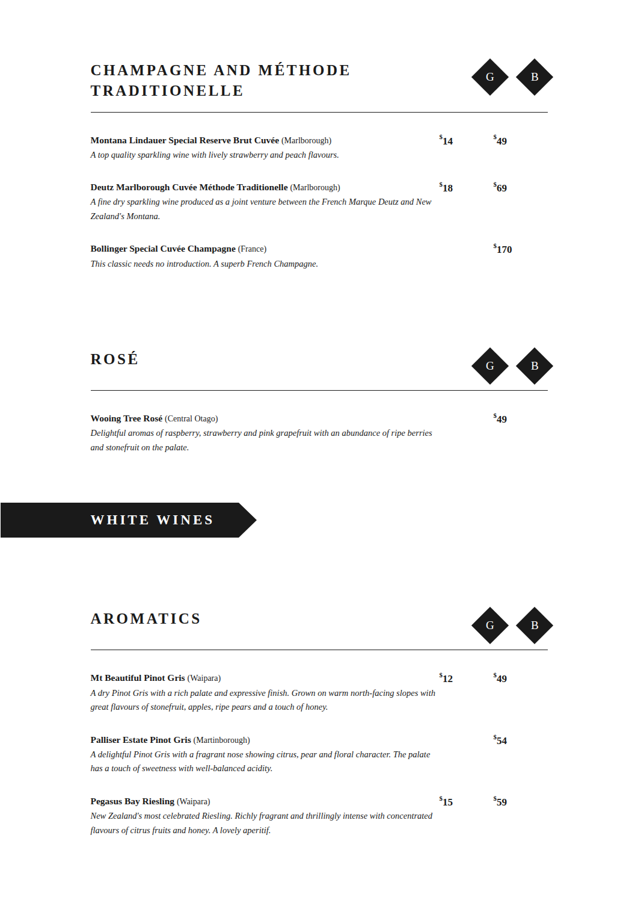Champagne and Méthode Traditionelle
G
B
Montana Lindauer Special Reserve Brut Cuvée (Marlborough)
A top quality sparkling wine with lively strawberry and peach flavours.
$14
$49
Deutz Marlborough Cuvée Méthode Traditionelle (Marlborough)
A fine dry sparkling wine produced as a joint venture between the French Marque Deutz and New Zealand's Montana.
$18
$69
Bollinger Special Cuvée Champagne (France)
This classic needs no introduction. A superb French Champagne.
$0
$170
Rosé
G
B
Wooing Tree Rosé (Central Otago)
Delightful aromas of raspberry, strawberry and pink grapefruit with an abundance of ripe berries and stonefruit on the palate.
$0
$49
White Wines
Aromatics
G
B
Mt Beautiful Pinot Gris (Waipara)
A dry Pinot Gris with a rich palate and expressive finish. Grown on warm north-facing slopes with great flavours of stonefruit, apples, ripe pears and a touch of honey.
$12
$49
Palliser Estate Pinot Gris (Martinborough)
A delightful Pinot Gris with a fragrant nose showing citrus, pear and floral character. The palate has a touch of sweetness with well-balanced acidity.
$0
$54
Pegasus Bay Riesling (Waipara)
New Zealand's most celebrated Riesling. Richly fragrant and thrillingly intense with concentrated flavours of citrus fruits and honey. A lovely aperitif.
$15
$59